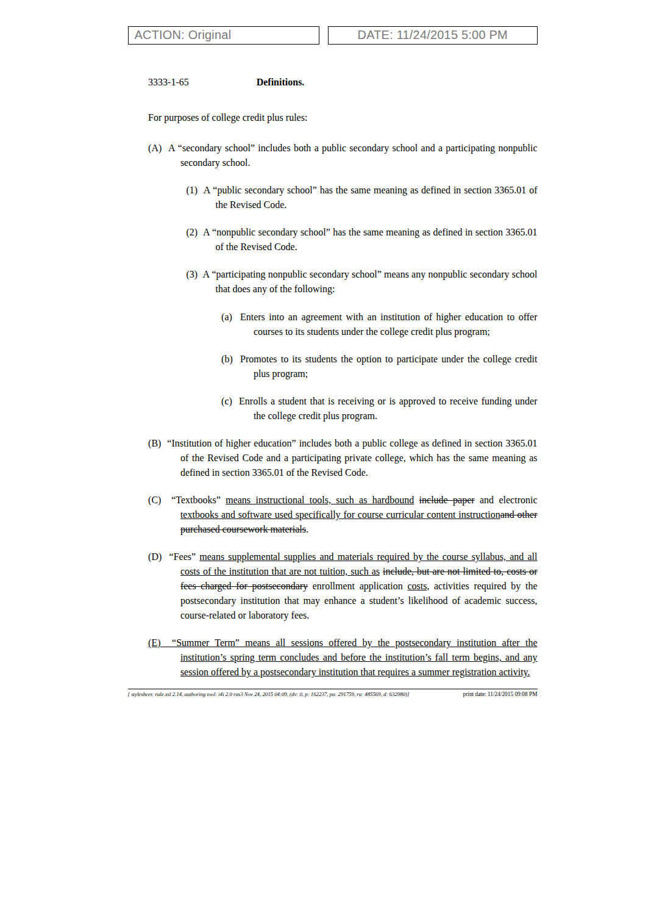ACTION: Original
DATE: 11/24/2015 5:00 PM
3333-1-65 Definitions.
For purposes of college credit plus rules:
(A) A “secondary school” includes both a public secondary school and a participating nonpublic secondary school.
(1) A “public secondary school” has the same meaning as defined in section 3365.01 of the Revised Code.
(2) A “nonpublic secondary school” has the same meaning as defined in section 3365.01 of the Revised Code.
(3) A “participating nonpublic secondary school” means any nonpublic secondary school that does any of the following:
(a) Enters into an agreement with an institution of higher education to offer courses to its students under the college credit plus program;
(b) Promotes to its students the option to participate under the college credit plus program;
(c) Enrolls a student that is receiving or is approved to receive funding under the college credit plus program.
(B) “Institution of higher education” includes both a public college as defined in section 3365.01 of the Revised Code and a participating private college, which has the same meaning as defined in section 3365.01 of the Revised Code.
(C) “Textbooks” means instructional tools, such as hardbound include paper and electronic textbooks and software used specifically for course curricular content instruction and other purchased coursework materials.
(D) “Fees” means supplemental supplies and materials required by the course syllabus, and all costs of the institution that are not tuition, such as include, but are not limited to, costs or fees charged for postsecondary enrollment application costs, activities required by the postsecondary institution that may enhance a student’s likelihood of academic success, course-related or laboratory fees.
(E) “Summer Term” means all sessions offered by the postsecondary institution after the institution’s spring term concludes and before the institution’s fall term begins, and any session offered by a postsecondary institution that requires a summer registration activity.
[ stylesheet: rule.xsl 2.14, authoring tool: i4i 2.0 ras3 Nov 24, 2015 04:09, (dv: 0, p: 162237, pa: 291759, ra: 485569, d: 632980)]
print date: 11/24/2015 09:08 PM